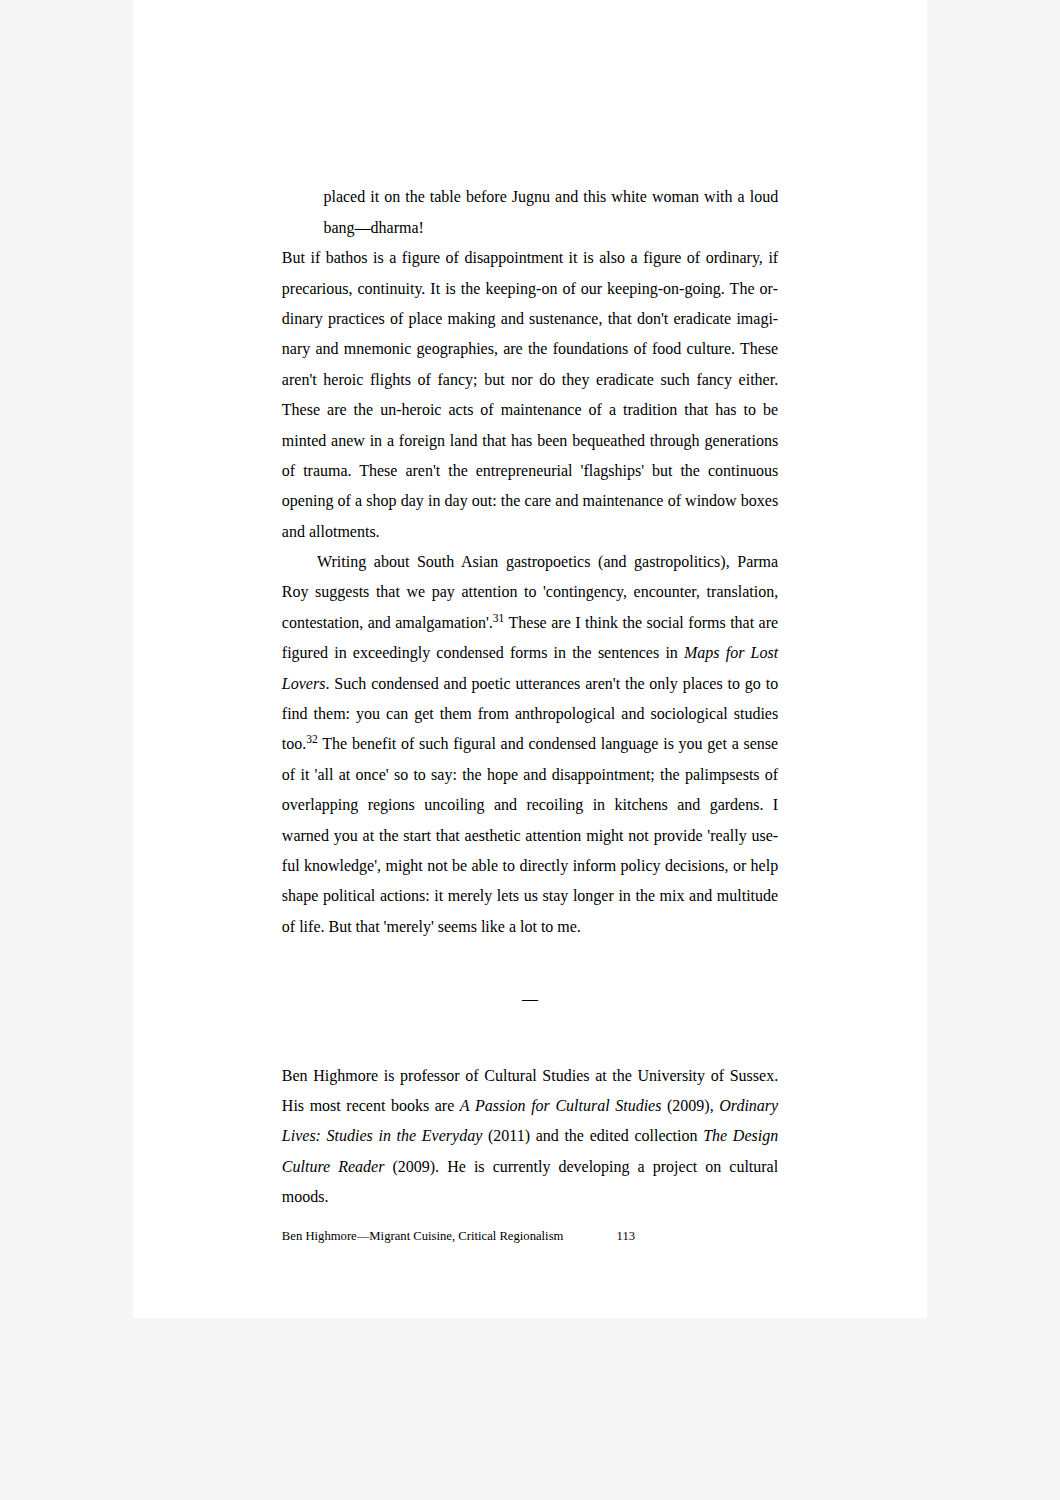placed it on the table before Jugnu and this white woman with a loud bang—dharma!
But if bathos is a figure of disappointment it is also a figure of ordinary, if precarious, continuity. It is the keeping-on of our keeping-on-going. The ordinary practices of place making and sustenance, that don't eradicate imaginary and mnemonic geographies, are the foundations of food culture. These aren't heroic flights of fancy; but nor do they eradicate such fancy either. These are the un-heroic acts of maintenance of a tradition that has to be minted anew in a foreign land that has been bequeathed through generations of trauma. These aren't the entrepreneurial 'flagships' but the continuous opening of a shop day in day out: the care and maintenance of window boxes and allotments.
Writing about South Asian gastropoetics (and gastropolitics), Parma Roy suggests that we pay attention to 'contingency, encounter, translation, contestation, and amalgamation'.31 These are I think the social forms that are figured in exceedingly condensed forms in the sentences in Maps for Lost Lovers. Such condensed and poetic utterances aren't the only places to go to find them: you can get them from anthropological and sociological studies too.32 The benefit of such figural and condensed language is you get a sense of it 'all at once' so to say: the hope and disappointment; the palimpsests of overlapping regions uncoiling and recoiling in kitchens and gardens. I warned you at the start that aesthetic attention might not provide 'really useful knowledge', might not be able to directly inform policy decisions, or help shape political actions: it merely lets us stay longer in the mix and multitude of life. But that 'merely' seems like a lot to me.
—
Ben Highmore is professor of Cultural Studies at the University of Sussex. His most recent books are A Passion for Cultural Studies (2009), Ordinary Lives: Studies in the Everyday (2011) and the edited collection The Design Culture Reader (2009). He is currently developing a project on cultural moods.
Ben Highmore—Migrant Cuisine, Critical Regionalism 113